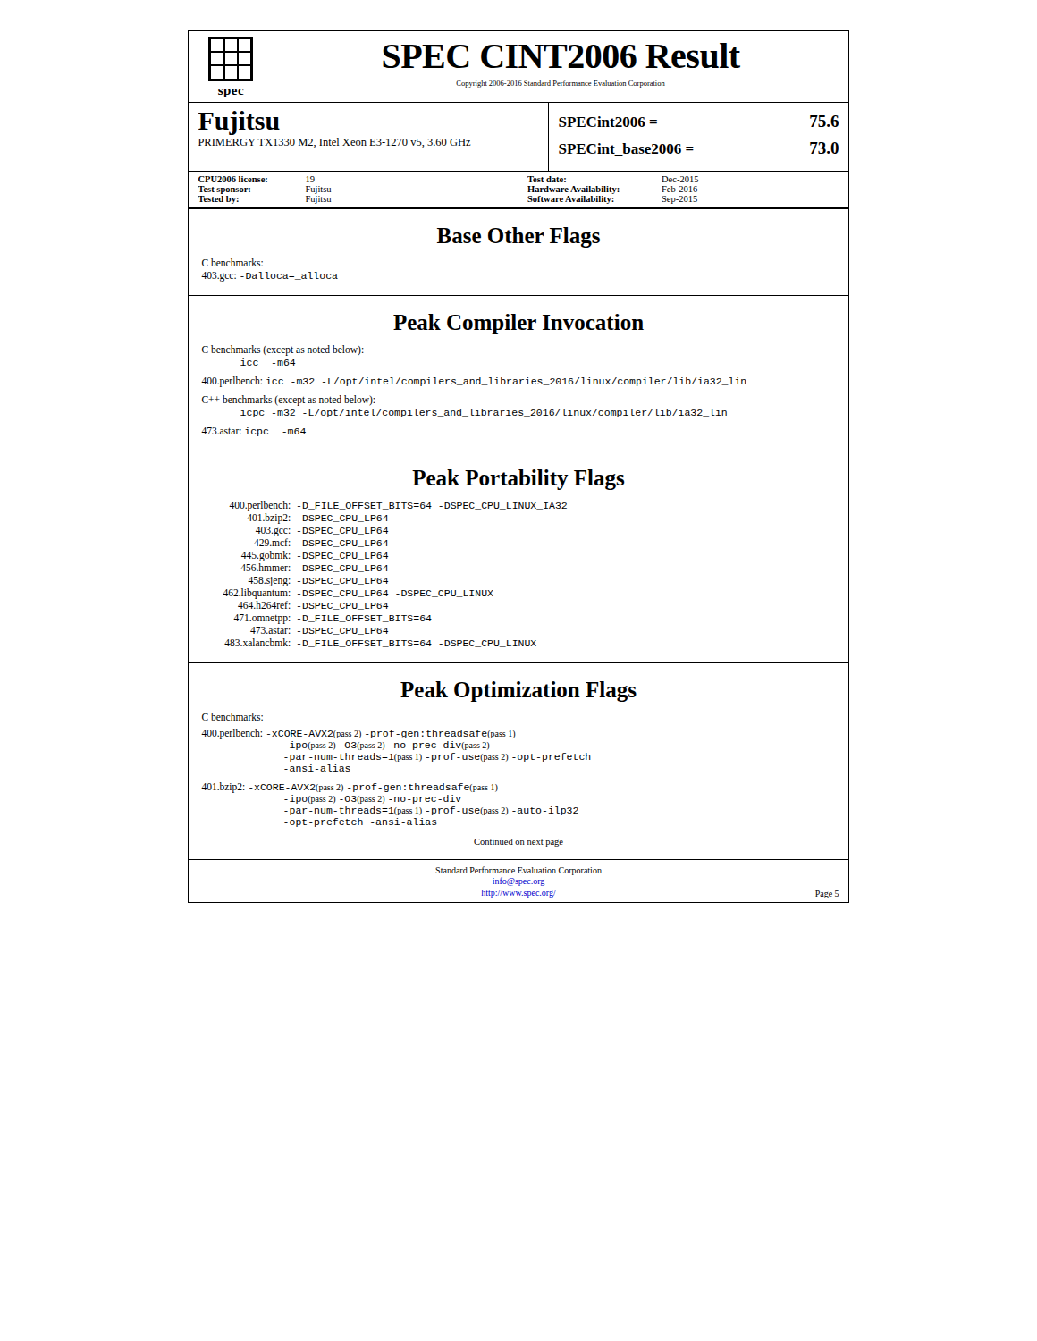spec
SPEC CINT2006 Result
Copyright 2006-2016 Standard Performance Evaluation Corporation
Fujitsu
PRIMERGY TX1330 M2, Intel Xeon E3-1270 v5, 3.60 GHz
SPECint2006 = 75.6
SPECint_base2006 = 73.0
CPU2006 license:
19
Test sponsor:
Fujitsu
Tested by:
Fujitsu
Test date:
Dec-2015
Hardware Availability:
Feb-2016
Software Availability:
Sep-2015
Base Other Flags
C benchmarks:
403.gcc: -Dalloca=_alloca
Peak Compiler Invocation
C benchmarks (except as noted below):
icc -m64
400.perlbench: icc -m32 -L/opt/intel/compilers_and_libraries_2016/linux/compiler/lib/ia32_lin
C++ benchmarks (except as noted below):
icpc -m32 -L/opt/intel/compilers_and_libraries_2016/linux/compiler/lib/ia32_lin
473.astar: icpc -m64
Peak Portability Flags
| 400.perlbench: | -D_FILE_OFFSET_BITS=64 -DSPEC_CPU_LINUX_IA32 |
| 401.bzip2: | -DSPEC_CPU_LP64 |
| 403.gcc: | -DSPEC_CPU_LP64 |
| 429.mcf: | -DSPEC_CPU_LP64 |
| 445.gobmk: | -DSPEC_CPU_LP64 |
| 456.hmmer: | -DSPEC_CPU_LP64 |
| 458.sjeng: | -DSPEC_CPU_LP64 |
| 462.libquantum: | -DSPEC_CPU_LP64 -DSPEC_CPU_LINUX |
| 464.h264ref: | -DSPEC_CPU_LP64 |
| 471.omnetpp: | -D_FILE_OFFSET_BITS=64 |
| 473.astar: | -DSPEC_CPU_LP64 |
| 483.xalancbmk: | -D_FILE_OFFSET_BITS=64 -DSPEC_CPU_LINUX |
Peak Optimization Flags
C benchmarks:
400.perlbench: -xCORE-AVX2(pass 2) -prof-gen:threadsafe(pass 1)
-ipo(pass 2) -O3(pass 2) -no-prec-div(pass 2)
-par-num-threads=1(pass 1) -prof-use(pass 2) -opt-prefetch
-ansi-alias
401.bzip2: -xCORE-AVX2(pass 2) -prof-gen:threadsafe(pass 1)
-ipo(pass 2) -O3(pass 2) -no-prec-div
-par-num-threads=1(pass 1) -prof-use(pass 2) -auto-ilp32
-opt-prefetch -ansi-alias
Continued on next page
Standard Performance Evaluation Corporation
info@spec.org
http://www.spec.org/
Page 5